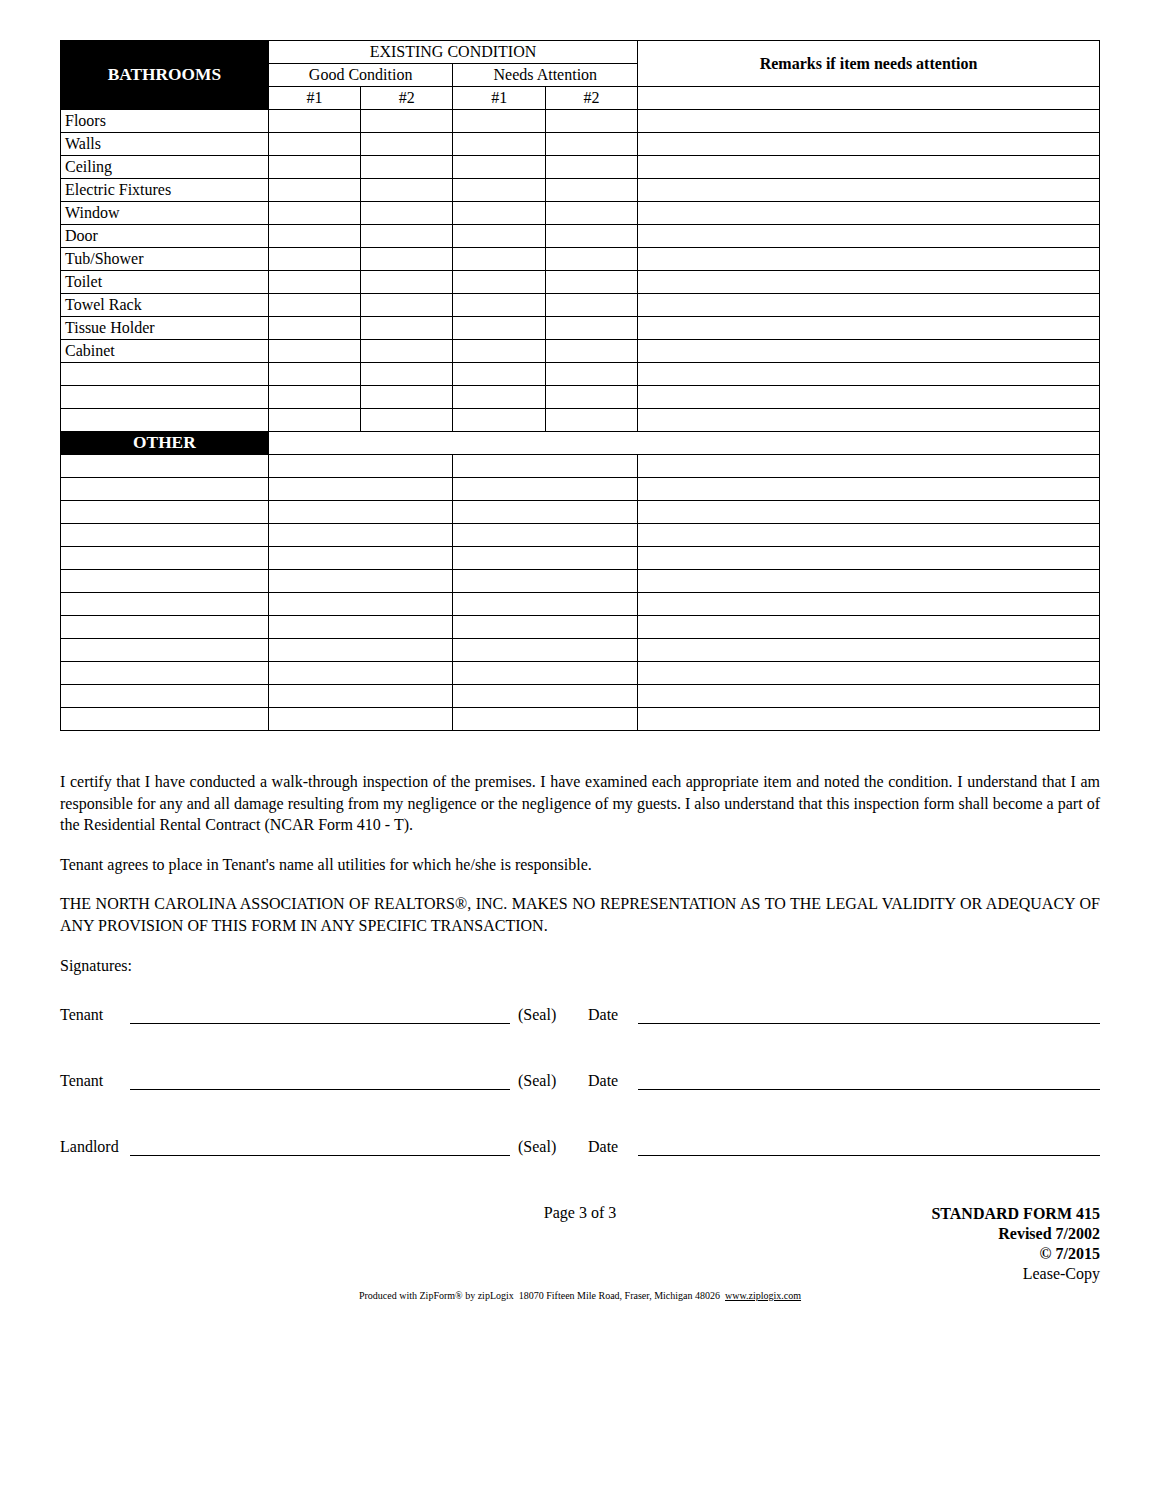| BATHROOMS | EXISTING CONDITION | Remarks if item needs attention |
| Good Condition | Needs Attention |
| #1 | #2 | #1 | #2 | |
| Floors | | | | | |
| Walls | | | | | |
| Ceiling | | | | | |
| Electric Fixtures | | | | | |
| Window | | | | | |
| Door | | | | | |
| Tub/Shower | | | | | |
| Toilet | | | | | |
| Towel Rack | | | | | |
| Tissue Holder | | | | | |
| Cabinet | | | | | |
| OTHER | |
I certify that I have conducted a walk-through inspection of the premises. I have examined each appropriate item and noted the condition. I understand that I am responsible for any and all damage resulting from my negligence or the negligence of my guests. I also understand that this inspection form shall become a part of the Residential Rental Contract (NCAR Form 410 - T).
Tenant agrees to place in Tenant's name all utilities for which he/she is responsible.
THE NORTH CAROLINA ASSOCIATION OF REALTORS®, INC. MAKES NO REPRESENTATION AS TO THE LEGAL VALIDITY OR ADEQUACY OF ANY PROVISION OF THIS FORM IN ANY SPECIFIC TRANSACTION.
Signatures:
Tenant
(Seal)
Date
Tenant
(Seal)
Date
Landlord
(Seal)
Date
Page 3 of 3
STANDARD FORM 415
Revised 7/2002
© 7/2015
Lease-Copy
Produced with ZipForm® by zipLogix 18070 Fifteen Mile Road, Fraser, Michigan 48026 www.ziplogix.com